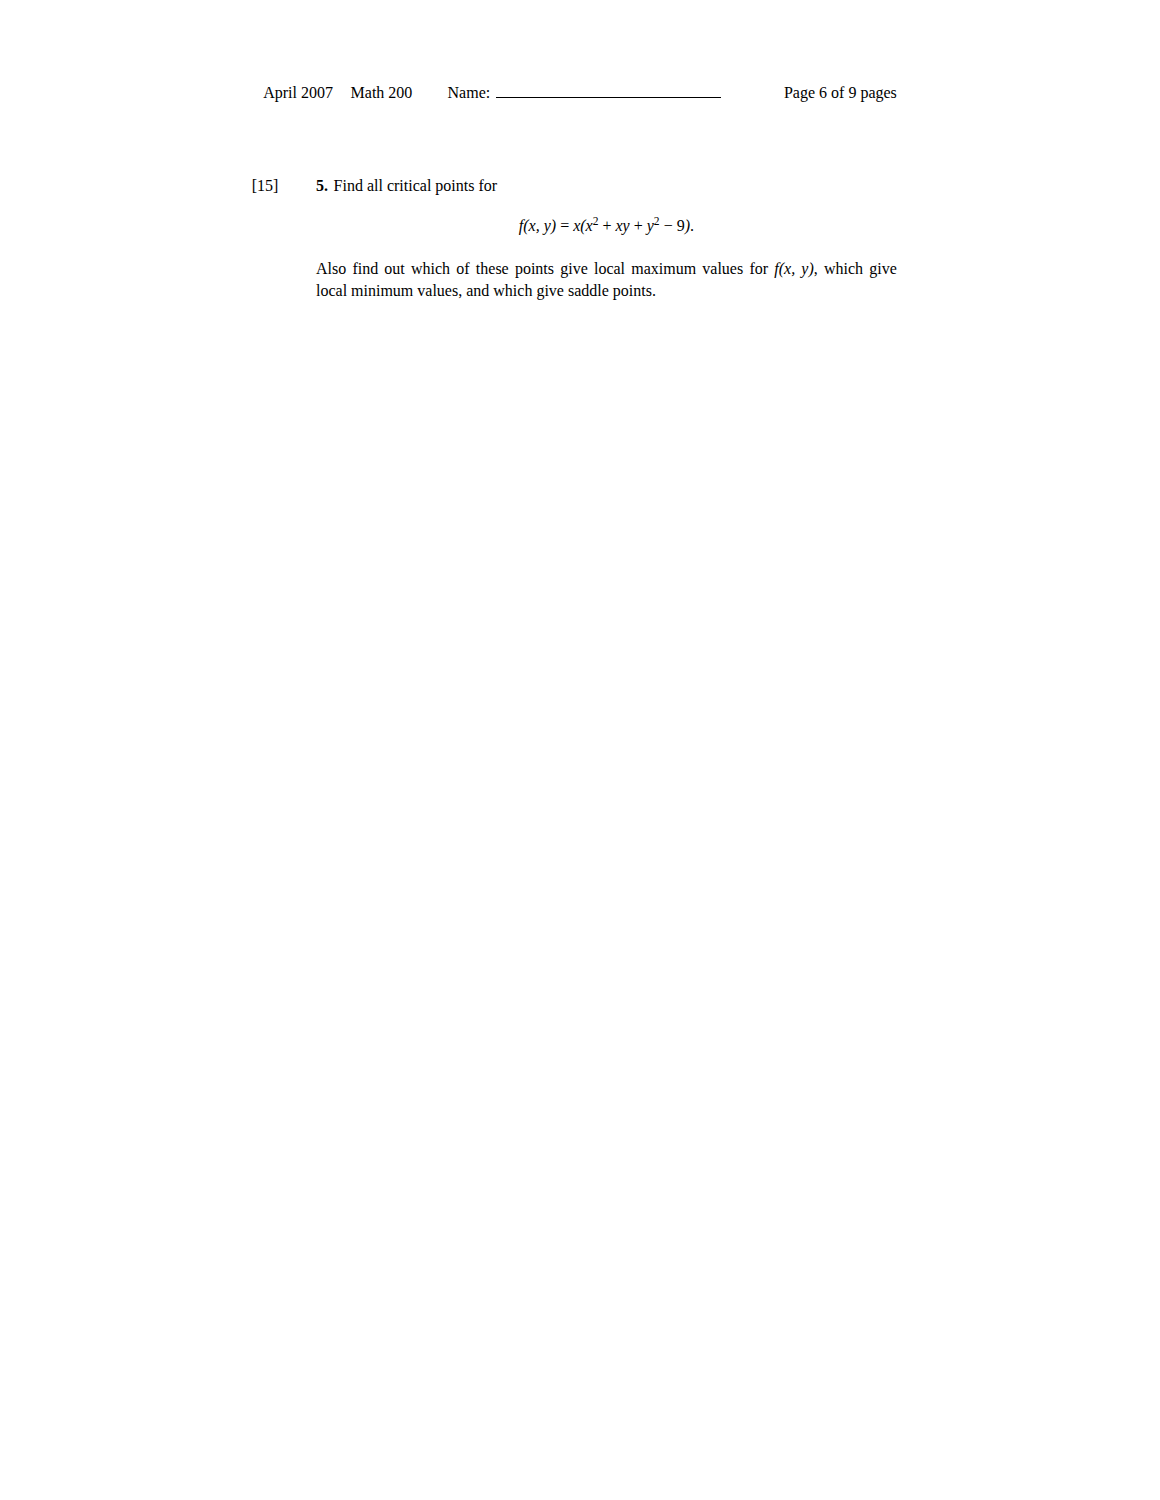April 2007 Math 200 Name:
Page 6 of 9 pages
[15]
5. Find all critical points for
f(x, y) = x(x2 + xy + y2 − 9).
Also find out which of these points give local maximum values for f(x, y), which give local minimum values, and which give saddle points.